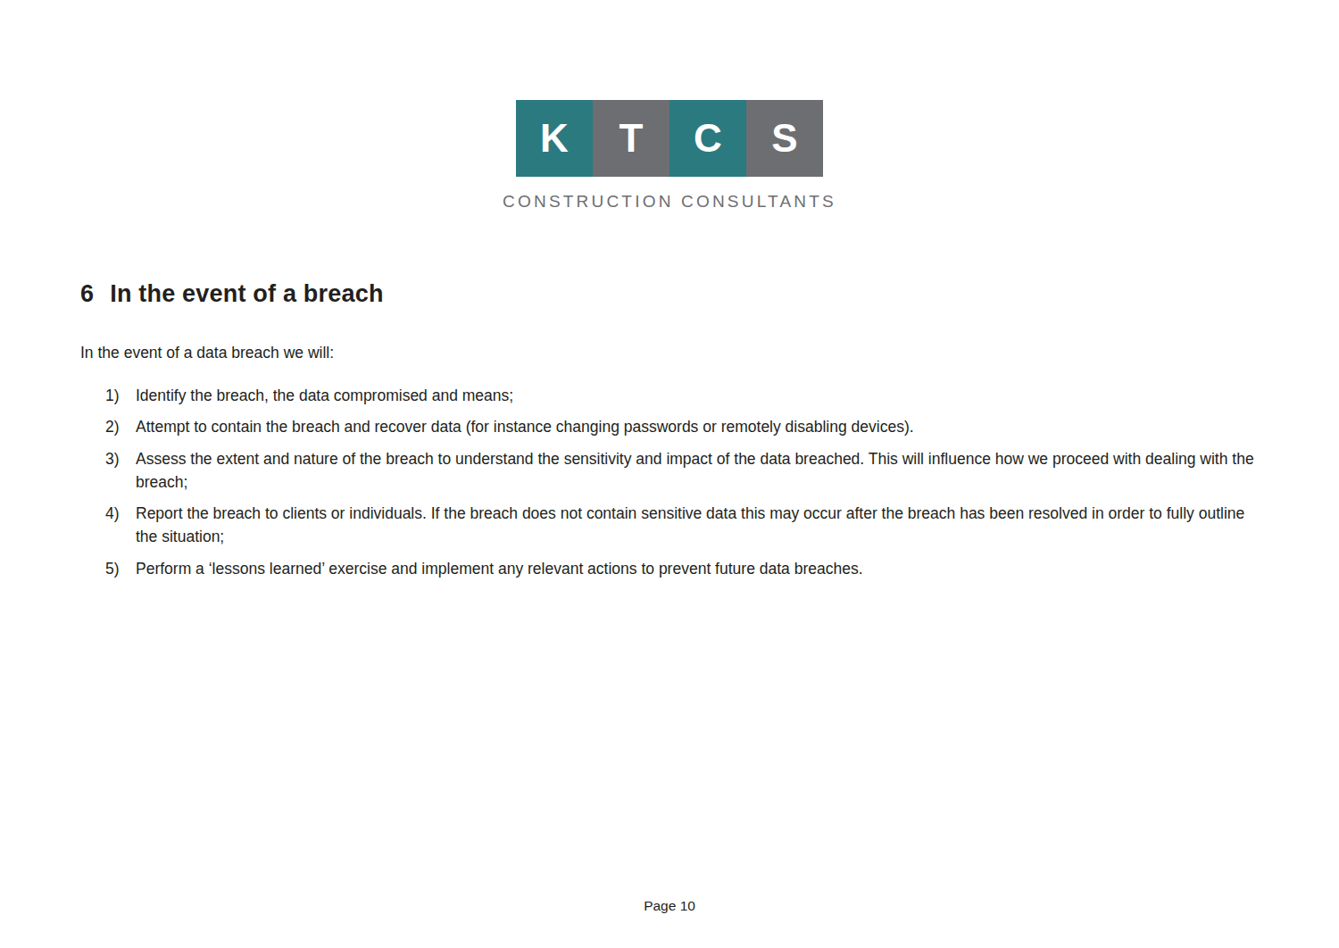KTCS
CONSTRUCTION CONSULTANTS
6 In the event of a breach
In the event of a data breach we will:
Identify the breach, the data compromised and means;
Attempt to contain the breach and recover data (for instance changing passwords or remotely disabling devices).
Assess the extent and nature of the breach to understand the sensitivity and impact of the data breached. This will influence how we proceed with dealing with the breach;
Report the breach to clients or individuals. If the breach does not contain sensitive data this may occur after the breach has been resolved in order to fully outline the situation;
Perform a ‘lessons learned’ exercise and implement any relevant actions to prevent future data breaches.
Page 10